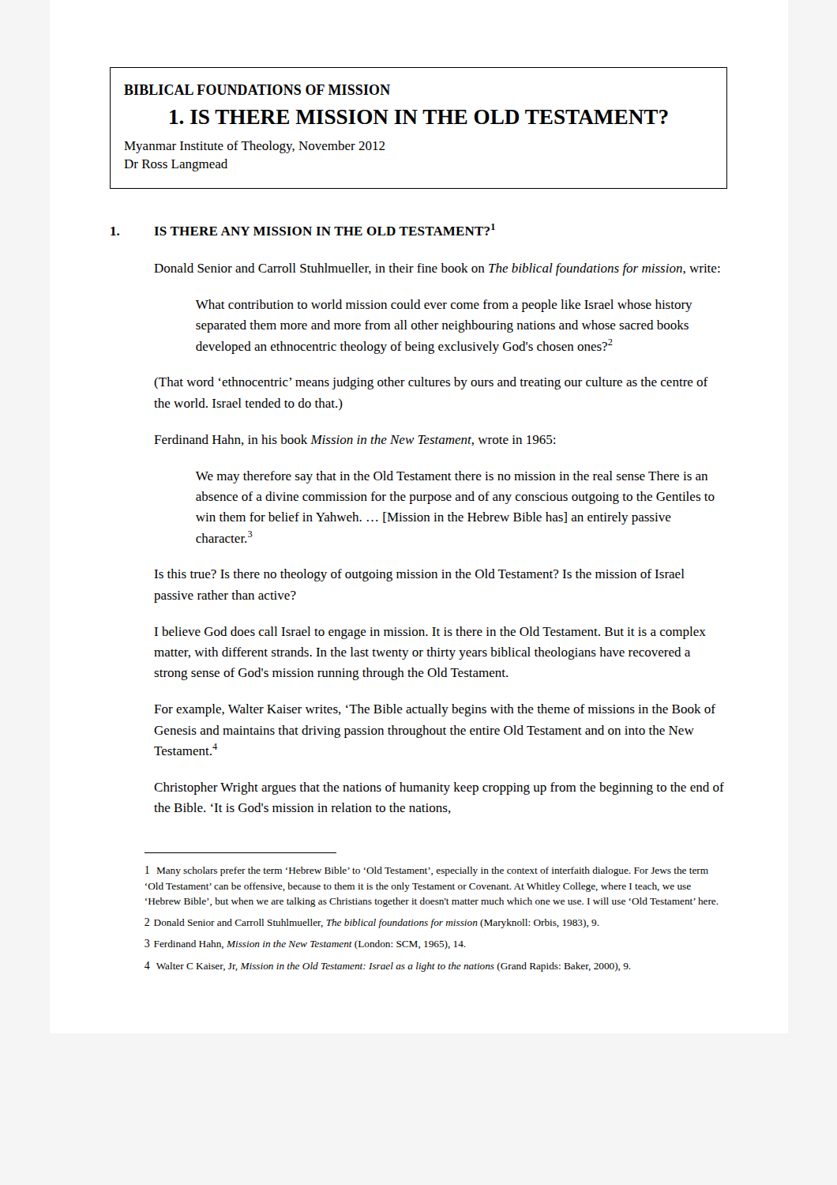BIBLICAL FOUNDATIONS OF MISSION
1. IS THERE MISSION IN THE OLD TESTAMENT?
Myanmar Institute of Theology, November 2012
Dr Ross Langmead
1.
Is there any mission in the Old Testament?1
Donald Senior and Carroll Stuhlmueller, in their fine book on The biblical foundations for mission, write:
What contribution to world mission could ever come from a people like Israel whose history separated them more and more from all other neighbouring nations and whose sacred books developed an ethnocentric theology of being exclusively God's chosen ones?2
(That word ‘ethnocentric’ means judging other cultures by ours and treating our culture as the centre of the world. Israel tended to do that.)
Ferdinand Hahn, in his book Mission in the New Testament, wrote in 1965:
We may therefore say that in the Old Testament there is no mission in the real sense There is an absence of a divine commission for the purpose and of any conscious outgoing to the Gentiles to win them for belief in Yahweh. … [Mission in the Hebrew Bible has] an entirely passive character.3
Is this true? Is there no theology of outgoing mission in the Old Testament? Is the mission of Israel passive rather than active?
I believe God does call Israel to engage in mission. It is there in the Old Testament. But it is a complex matter, with different strands. In the last twenty or thirty years biblical theologians have recovered a strong sense of God's mission running through the Old Testament.
For example, Walter Kaiser writes, ‘The Bible actually begins with the theme of missions in the Book of Genesis and maintains that driving passion throughout the entire Old Testament and on into the New Testament.4
Christopher Wright argues that the nations of humanity keep cropping up from the beginning to the end of the Bible. ‘It is God's mission in relation to the nations,
1 Many scholars prefer the term ‘Hebrew Bible’ to ‘Old Testament’, especially in the context of interfaith dialogue. For Jews the term ‘Old Testament’ can be offensive, because to them it is the only Testament or Covenant. At Whitley College, where I teach, we use ‘Hebrew Bible’, but when we are talking as Christians together it doesn't matter much which one we use. I will use ‘Old Testament’ here.
2 Donald Senior and Carroll Stuhlmueller, The biblical foundations for mission (Maryknoll: Orbis, 1983), 9.
3 Ferdinand Hahn, Mission in the New Testament (London: SCM, 1965), 14.
4 Walter C Kaiser, Jr, Mission in the Old Testament: Israel as a light to the nations (Grand Rapids: Baker, 2000), 9.